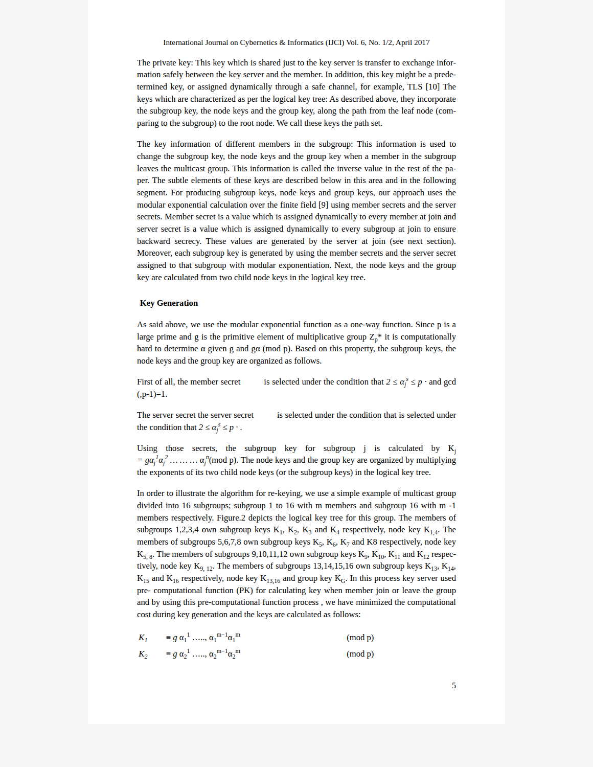International Journal on Cybernetics & Informatics (IJCI) Vol. 6, No. 1/2, April 2017
The private key: This key which is shared just to the key server is transfer to exchange information safely between the key server and the member. In addition, this key might be a predetermined key, or assigned dynamically through a safe channel, for example, TLS [10] The keys which are characterized as per the logical key tree: As described above, they incorporate the subgroup key, the node keys and the group key, along the path from the leaf node (comparing to the subgroup) to the root node. We call these keys the path set.
The key information of different members in the subgroup: This information is used to change the subgroup key, the node keys and the group key when a member in the subgroup leaves the multicast group. This information is called the inverse value in the rest of the paper. The subtle elements of these keys are described below in this area and in the following segment. For producing subgroup keys, node keys and group keys, our approach uses the modular exponential calculation over the finite field [9] using member secrets and the server secrets. Member secret is a value which is assigned dynamically to every member at join and server secret is a value which is assigned dynamically to every subgroup at join to ensure backward secrecy. These values are generated by the server at join (see next section). Moreover, each subgroup key is generated by using the member secrets and the server secret assigned to that subgroup with modular exponentiation. Next, the node keys and the group key are calculated from two child node keys in the logical key tree.
Key Generation
As said above, we use the modular exponential function as a one-way function. Since p is a large prime and g is the primitive element of multiplicative group Zp* it is computationally hard to determine α given g and gα (mod p). Based on this property, the subgroup keys, the node keys and the group key are organized as follows.
First of all, the member secret is selected under the condition that 2 ≤ αjs ≤ p · and gcd (,p-1)=1.
The server secret the server secret is selected under the condition that is selected under the condition that 2 ≤ αjs ≤ p · .
Using those secrets, the subgroup key for subgroup j is calculated by Kj ≡ gαj1αj2 … … … αjn(mod p). The node keys and the group key are organized by multiplying the exponents of its two child node keys (or the subgroup keys) in the logical key tree.
In order to illustrate the algorithm for re-keying, we use a simple example of multicast group divided into 16 subgroups; subgroup 1 to 16 with m members and subgroup 16 with m -1 members respectively. Figure.2 depicts the logical key tree for this group. The members of subgroups 1,2,3,4 own subgroup keys K1, K2, K3 and K4 respectively, node key K1,4. The members of subgroups 5,6,7,8 own subgroup keys K5, K6, K7 and K8 respectively, node key K5, 8. The members of subgroups 9,10,11,12 own subgroup keys K9, K10, K11 and K12 respectively, node key K9, 12. The members of subgroups 13,14,15,16 own subgroup keys K13, K14, K15 and K16 respectively, node key K13,16 and group key KG. In this process key server used pre- computational function (PK) for calculating key when member join or leave the group and by using this pre-computational function process , we have minimized the computational cost during key generation and the keys are calculated as follows:
K1≡ g α11 ….., α1m−1α1m(mod p) K2≡ g α21 ….., α2m−1α2m(mod p)
5